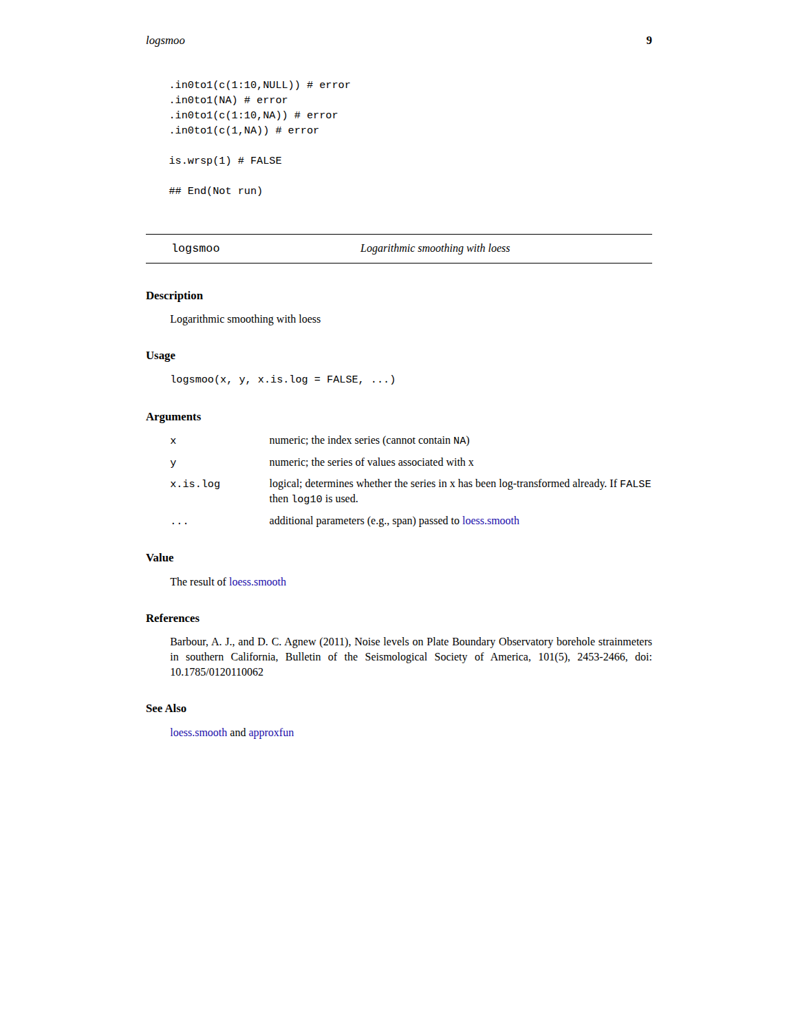logsmoo 9
.in0to1(c(1:10,NULL)) # error
.in0to1(NA) # error
.in0to1(c(1:10,NA)) # error
.in0to1(c(1,NA)) # error

is.wrsp(1) # FALSE

## End(Not run)
logsmoo Logarithmic smoothing with loess
Description
Logarithmic smoothing with loess
Usage
logsmoo(x, y, x.is.log = FALSE, ...)
Arguments
x
numeric; the index series (cannot contain NA)
y
numeric; the series of values associated with x
x.is.log
logical; determines whether the series in x has been log-transformed already. If FALSE then log10 is used.
...
additional parameters (e.g., span) passed to loess.smooth
Value
The result of loess.smooth
References
Barbour, A. J., and D. C. Agnew (2011), Noise levels on Plate Boundary Observatory borehole strainmeters in southern California, Bulletin of the Seismological Society of America, 101(5), 2453-2466, doi: 10.1785/0120110062
See Also
loess.smooth and approxfun